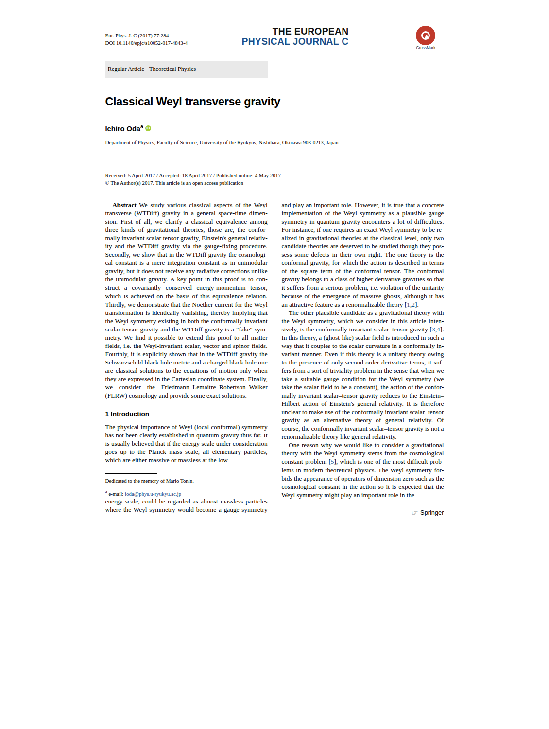Eur. Phys. J. C (2017) 77:284
DOI 10.1140/epjc/s10052-017-4843-4
THE EUROPEAN
PHYSICAL JOURNAL C
CrossMark
Regular Article - Theoretical Physics
Classical Weyl transverse gravity
Ichiro Odaa
Department of Physics, Faculty of Science, University of the Ryukyus, Nishihara, Okinawa 903-0213, Japan
Received: 5 April 2017 / Accepted: 18 April 2017 / Published online: 4 May 2017
© The Author(s) 2017. This article is an open access publication
Abstract We study various classical aspects of the Weyl transverse (WTDiff) gravity in a general space-time dimension. First of all, we clarify a classical equivalence among three kinds of gravitational theories, those are, the conformally invariant scalar tensor gravity, Einstein's general relativity and the WTDiff gravity via the gauge-fixing procedure. Secondly, we show that in the WTDiff gravity the cosmological constant is a mere integration constant as in unimodular gravity, but it does not receive any radiative corrections unlike the unimodular gravity. A key point in this proof is to construct a covariantly conserved energy-momentum tensor, which is achieved on the basis of this equivalence relation. Thirdly, we demonstrate that the Noether current for the Weyl transformation is identically vanishing, thereby implying that the Weyl symmetry existing in both the conformally invariant scalar tensor gravity and the WTDiff gravity is a "fake" symmetry. We find it possible to extend this proof to all matter fields, i.e. the Weyl-invariant scalar, vector and spinor fields. Fourthly, it is explicitly shown that in the WTDiff gravity the Schwarzschild black hole metric and a charged black hole one are classical solutions to the equations of motion only when they are expressed in the Cartesian coordinate system. Finally, we consider the Friedmann–Lemaitre–Robertson–Walker (FLRW) cosmology and provide some exact solutions.
1 Introduction
The physical importance of Weyl (local conformal) symmetry has not been clearly established in quantum gravity thus far. It is usually believed that if the energy scale under consideration goes up to the Planck mass scale, all elementary particles, which are either massive or massless at the low
Dedicated to the memory of Mario Tonin.
a e-mail: ioda@phys.u-ryukyu.ac.jp
energy scale, could be regarded as almost massless particles where the Weyl symmetry would become a gauge symmetry and play an important role. However, it is true that a concrete implementation of the Weyl symmetry as a plausible gauge symmetry in quantum gravity encounters a lot of difficulties. For instance, if one requires an exact Weyl symmetry to be realized in gravitational theories at the classical level, only two candidate theories are deserved to be studied though they possess some defects in their own right. The one theory is the conformal gravity, for which the action is described in terms of the square term of the conformal tensor. The conformal gravity belongs to a class of higher derivative gravities so that it suffers from a serious problem, i.e. violation of the unitarity because of the emergence of massive ghosts, although it has an attractive feature as a renormalizable theory [1,2].
The other plausible candidate as a gravitational theory with the Weyl symmetry, which we consider in this article intensively, is the conformally invariant scalar–tensor gravity [3,4]. In this theory, a (ghost-like) scalar field is introduced in such a way that it couples to the scalar curvature in a conformally invariant manner. Even if this theory is a unitary theory owing to the presence of only second-order derivative terms, it suffers from a sort of triviality problem in the sense that when we take a suitable gauge condition for the Weyl symmetry (we take the scalar field to be a constant), the action of the conformally invariant scalar–tensor gravity reduces to the Einstein–Hilbert action of Einstein's general relativity. It is therefore unclear to make use of the conformally invariant scalar–tensor gravity as an alternative theory of general relativity. Of course, the conformally invariant scalar–tensor gravity is not a renormalizable theory like general relativity.
One reason why we would like to consider a gravitational theory with the Weyl symmetry stems from the cosmological constant problem [5], which is one of the most difficult problems in modern theoretical physics. The Weyl symmetry forbids the appearance of operators of dimension zero such as the cosmological constant in the action so it is expected that the Weyl symmetry might play an important role in the
☞Springer